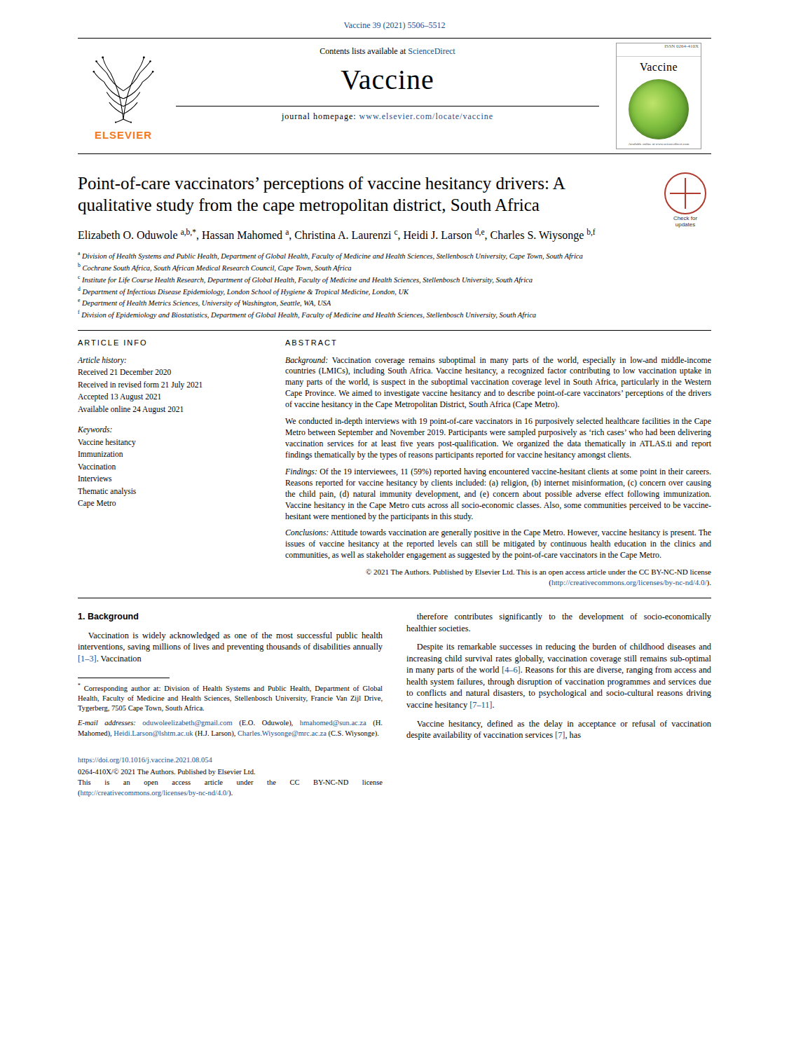Vaccine 39 (2021) 5506–5512
ELSEVIER
Contents lists available at ScienceDirect
Vaccine
journal homepage: www.elsevier.com/locate/vaccine
ISSN 0264-410X
Vaccine
Available online at www.sciencedirect.com
Check for
updates
Point-of-care vaccinators’ perceptions of vaccine hesitancy drivers: A qualitative study from the cape metropolitan district, South Africa
Elizabeth O. Oduwole a,b,*, Hassan Mahomed a, Christina A. Laurenzi c, Heidi J. Larson d,e, Charles S. Wiysonge b,f
a Division of Health Systems and Public Health, Department of Global Health, Faculty of Medicine and Health Sciences, Stellenbosch University, Cape Town, South Africa
b Cochrane South Africa, South African Medical Research Council, Cape Town, South Africa
c Institute for Life Course Health Research, Department of Global Health, Faculty of Medicine and Health Sciences, Stellenbosch University, South Africa
d Department of Infectious Disease Epidemiology, London School of Hygiene & Tropical Medicine, London, UK
e Department of Health Metrics Sciences, University of Washington, Seattle, WA, USA
f Division of Epidemiology and Biostatistics, Department of Global Health, Faculty of Medicine and Health Sciences, Stellenbosch University, South Africa
Article info
Article history:
Received 21 December 2020
Received in revised form 21 July 2021
Accepted 13 August 2021
Available online 24 August 2021
Keywords:
Vaccine hesitancy
Immunization
Vaccination
Interviews
Thematic analysis
Cape Metro
Abstract
Background: Vaccination coverage remains suboptimal in many parts of the world, especially in low-and middle-income countries (LMICs), including South Africa. Vaccine hesitancy, a recognized factor contributing to low vaccination uptake in many parts of the world, is suspect in the suboptimal vaccination coverage level in South Africa, particularly in the Western Cape Province. We aimed to investigate vaccine hesitancy and to describe point-of-care vaccinators’ perceptions of the drivers of vaccine hesitancy in the Cape Metropolitan District, South Africa (Cape Metro).
We conducted in-depth interviews with 19 point-of-care vaccinators in 16 purposively selected healthcare facilities in the Cape Metro between September and November 2019. Participants were sampled purposively as ‘rich cases’ who had been delivering vaccination services for at least five years post-qualification. We organized the data thematically in ATLAS.ti and report findings thematically by the types of reasons participants reported for vaccine hesitancy amongst clients.
Findings: Of the 19 interviewees, 11 (59%) reported having encountered vaccine-hesitant clients at some point in their careers. Reasons reported for vaccine hesitancy by clients included: (a) religion, (b) internet misinformation, (c) concern over causing the child pain, (d) natural immunity development, and (e) concern about possible adverse effect following immunization. Vaccine hesitancy in the Cape Metro cuts across all socio-economic classes. Also, some communities perceived to be vaccine-hesitant were mentioned by the participants in this study.
Conclusions: Attitude towards vaccination are generally positive in the Cape Metro. However, vaccine hesitancy is present. The issues of vaccine hesitancy at the reported levels can still be mitigated by continuous health education in the clinics and communities, as well as stakeholder engagement as suggested by the point-of-care vaccinators in the Cape Metro.
© 2021 The Authors. Published by Elsevier Ltd. This is an open access article under the CC BY-NC-ND license (http://creativecommons.org/licenses/by-nc-nd/4.0/).
1. Background
Vaccination is widely acknowledged as one of the most successful public health interventions, saving millions of lives and preventing thousands of disabilities annually [1–3]. Vaccination
* Corresponding author at: Division of Health Systems and Public Health, Department of Global Health, Faculty of Medicine and Health Sciences, Stellenbosch University, Francie Van Zijl Drive, Tygerberg, 7505 Cape Town, South Africa.
E-mail addresses: oduwoleelizabeth@gmail.com (E.O. Oduwole), hmahomed@sun.ac.za (H. Mahomed), Heidi.Larson@lshtm.ac.uk (H.J. Larson), Charles.Wiysonge@mrc.ac.za (C.S. Wiysonge).
https://doi.org/10.1016/j.vaccine.2021.08.054
0264-410X/© 2021 The Authors. Published by Elsevier Ltd.
This is an open access article under the CC BY-NC-ND license (http://creativecommons.org/licenses/by-nc-nd/4.0/).
therefore contributes significantly to the development of socio-economically healthier societies.
Despite its remarkable successes in reducing the burden of childhood diseases and increasing child survival rates globally, vaccination coverage still remains sub-optimal in many parts of the world [4–6]. Reasons for this are diverse, ranging from access and health system failures, through disruption of vaccination programmes and services due to conflicts and natural disasters, to psychological and socio-cultural reasons driving vaccine hesitancy [7–11].
Vaccine hesitancy, defined as the delay in acceptance or refusal of vaccination despite availability of vaccination services [7], has